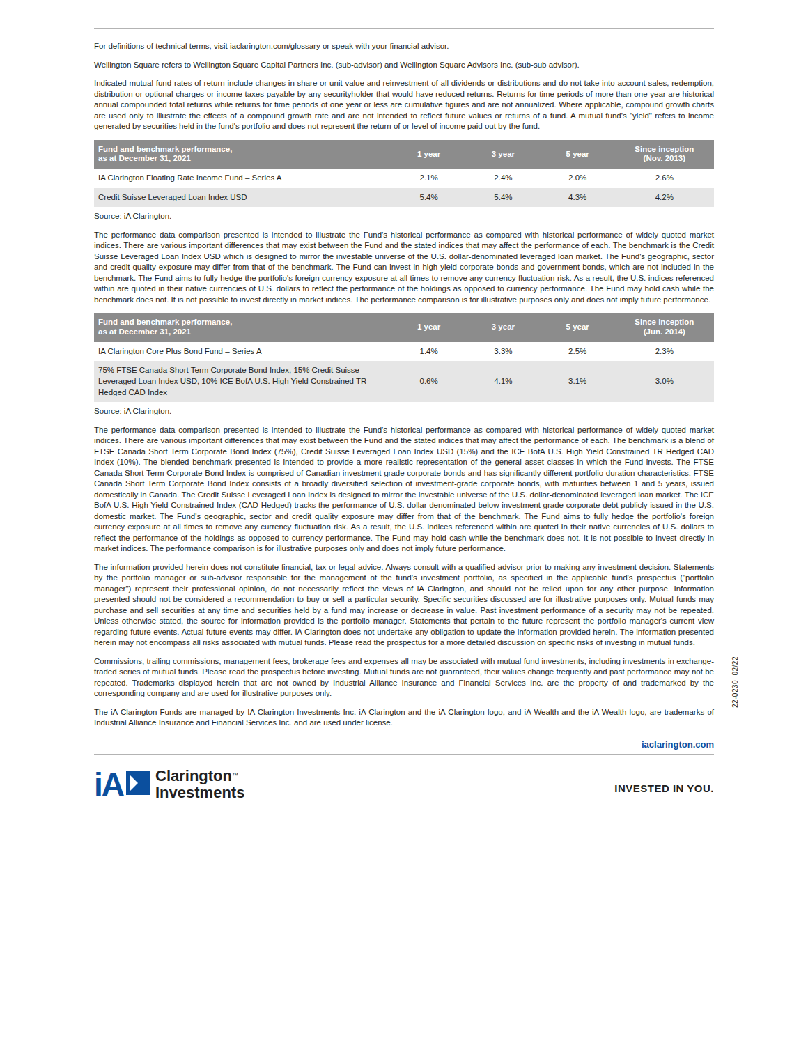For definitions of technical terms, visit iaclarington.com/glossary or speak with your financial advisor.
Wellington Square refers to Wellington Square Capital Partners Inc. (sub-advisor) and Wellington Square Advisors Inc. (sub-sub advisor).
Indicated mutual fund rates of return include changes in share or unit value and reinvestment of all dividends or distributions and do not take into account sales, redemption, distribution or optional charges or income taxes payable by any securityholder that would have reduced returns. Returns for time periods of more than one year are historical annual compounded total returns while returns for time periods of one year or less are cumulative figures and are not annualized. Where applicable, compound growth charts are used only to illustrate the effects of a compound growth rate and are not intended to reflect future values or returns of a fund. A mutual fund's "yield" refers to income generated by securities held in the fund's portfolio and does not represent the return of or level of income paid out by the fund.
| Fund and benchmark performance, as at December 31, 2021 | 1 year | 3 year | 5 year | Since inception (Nov. 2013) |
| --- | --- | --- | --- | --- |
| IA Clarington Floating Rate Income Fund – Series A | 2.1% | 2.4% | 2.0% | 2.6% |
| Credit Suisse Leveraged Loan Index USD | 5.4% | 5.4% | 4.3% | 4.2% |
Source: iA Clarington.
The performance data comparison presented is intended to illustrate the Fund's historical performance as compared with historical performance of widely quoted market indices. There are various important differences that may exist between the Fund and the stated indices that may affect the performance of each. The benchmark is the Credit Suisse Leveraged Loan Index USD which is designed to mirror the investable universe of the U.S. dollar-denominated leveraged loan market. The Fund's geographic, sector and credit quality exposure may differ from that of the benchmark. The Fund can invest in high yield corporate bonds and government bonds, which are not included in the benchmark. The Fund aims to fully hedge the portfolio's foreign currency exposure at all times to remove any currency fluctuation risk. As a result, the U.S. indices referenced within are quoted in their native currencies of U.S. dollars to reflect the performance of the holdings as opposed to currency performance. The Fund may hold cash while the benchmark does not. It is not possible to invest directly in market indices. The performance comparison is for illustrative purposes only and does not imply future performance.
| Fund and benchmark performance, as at December 31, 2021 | 1 year | 3 year | 5 year | Since inception (Jun. 2014) |
| --- | --- | --- | --- | --- |
| IA Clarington Core Plus Bond Fund – Series A | 1.4% | 3.3% | 2.5% | 2.3% |
| 75% FTSE Canada Short Term Corporate Bond Index, 15% Credit Suisse Leveraged Loan Index USD, 10% ICE BofA U.S. High Yield Constrained TR Hedged CAD Index | 0.6% | 4.1% | 3.1% | 3.0% |
Source: iA Clarington.
The performance data comparison presented is intended to illustrate the Fund's historical performance as compared with historical performance of widely quoted market indices. There are various important differences that may exist between the Fund and the stated indices that may affect the performance of each. The benchmark is a blend of FTSE Canada Short Term Corporate Bond Index (75%), Credit Suisse Leveraged Loan Index USD (15%) and the ICE BofA U.S. High Yield Constrained TR Hedged CAD Index (10%). The blended benchmark presented is intended to provide a more realistic representation of the general asset classes in which the Fund invests. The FTSE Canada Short Term Corporate Bond Index is comprised of Canadian investment grade corporate bonds and has significantly different portfolio duration characteristics. FTSE Canada Short Term Corporate Bond Index consists of a broadly diversified selection of investment-grade corporate bonds, with maturities between 1 and 5 years, issued domestically in Canada. The Credit Suisse Leveraged Loan Index is designed to mirror the investable universe of the U.S. dollar-denominated leveraged loan market. The ICE BofA U.S. High Yield Constrained Index (CAD Hedged) tracks the performance of U.S. dollar denominated below investment grade corporate debt publicly issued in the U.S. domestic market. The Fund's geographic, sector and credit quality exposure may differ from that of the benchmark. The Fund aims to fully hedge the portfolio's foreign currency exposure at all times to remove any currency fluctuation risk. As a result, the U.S. indices referenced within are quoted in their native currencies of U.S. dollars to reflect the performance of the holdings as opposed to currency performance. The Fund may hold cash while the benchmark does not. It is not possible to invest directly in market indices. The performance comparison is for illustrative purposes only and does not imply future performance.
The information provided herein does not constitute financial, tax or legal advice. Always consult with a qualified advisor prior to making any investment decision. Statements by the portfolio manager or sub-advisor responsible for the management of the fund's investment portfolio, as specified in the applicable fund's prospectus ("portfolio manager") represent their professional opinion, do not necessarily reflect the views of iA Clarington, and should not be relied upon for any other purpose. Information presented should not be considered a recommendation to buy or sell a particular security. Specific securities discussed are for illustrative purposes only. Mutual funds may purchase and sell securities at any time and securities held by a fund may increase or decrease in value. Past investment performance of a security may not be repeated. Unless otherwise stated, the source for information provided is the portfolio manager. Statements that pertain to the future represent the portfolio manager's current view regarding future events. Actual future events may differ. iA Clarington does not undertake any obligation to update the information provided herein. The information presented herein may not encompass all risks associated with mutual funds. Please read the prospectus for a more detailed discussion on specific risks of investing in mutual funds.
Commissions, trailing commissions, management fees, brokerage fees and expenses all may be associated with mutual fund investments, including investments in exchange-traded series of mutual funds. Please read the prospectus before investing. Mutual funds are not guaranteed, their values change frequently and past performance may not be repeated. Trademarks displayed herein that are not owned by Industrial Alliance Insurance and Financial Services Inc. are the property of and trademarked by the corresponding company and are used for illustrative purposes only.
The iA Clarington Funds are managed by IA Clarington Investments Inc. iA Clarington and the iA Clarington logo, and iA Wealth and the iA Wealth logo, are trademarks of Industrial Alliance Insurance and Financial Services Inc. and are used under license.
iaclarington.com
i22-0230| 02/22
iA Clarington™
Investments
INVESTED IN YOU.